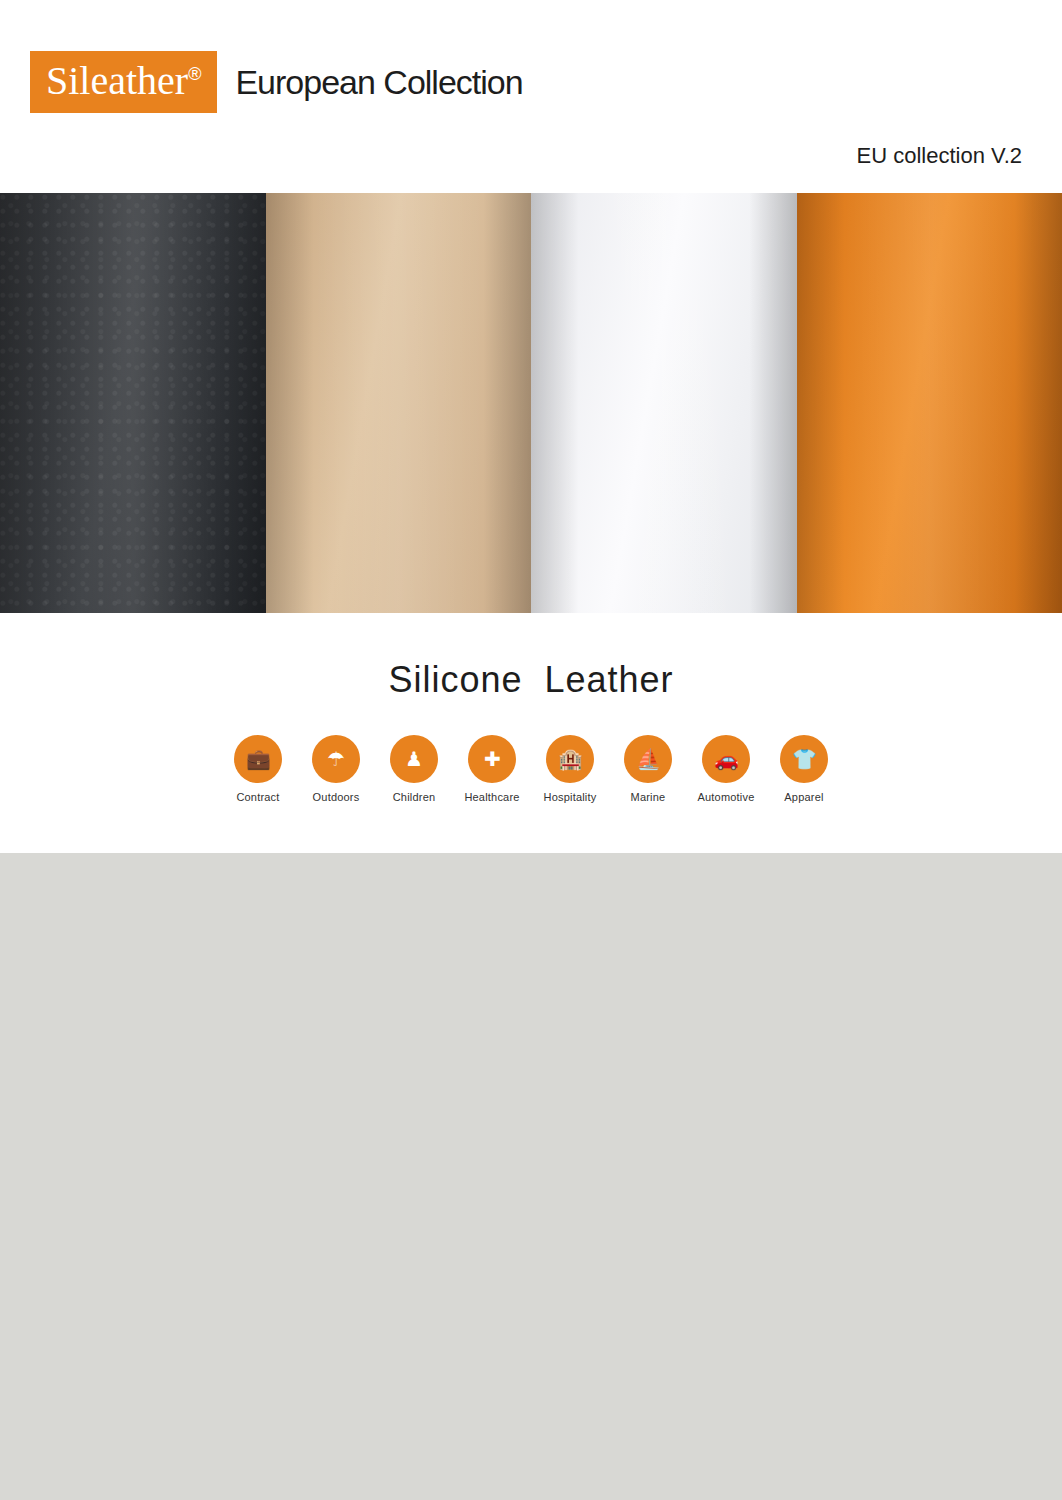Sileather®
European Collection
EU collection V.2
Silicone Leather
💼
Contract
☂
Outdoors
♟
Children
✚
Healthcare
🏨
Hospitality
⛵
Marine
🚗
Automotive
👕
Apparel